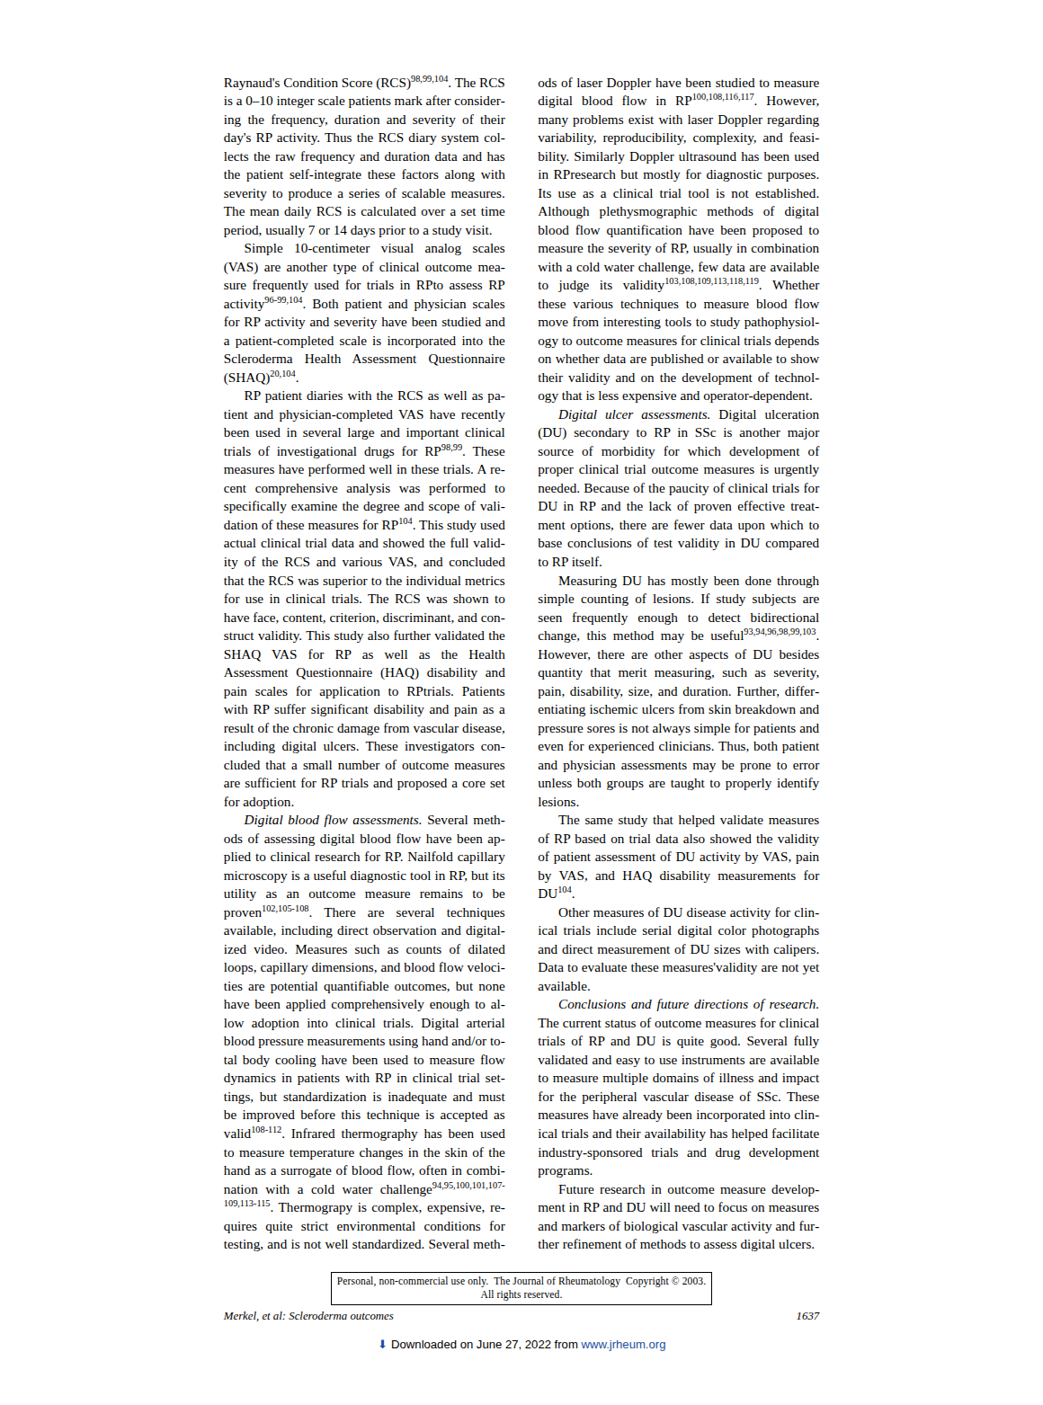Raynaud's Condition Score (RCS)98,99,104. The RCS is a 0–10 integer scale patients mark after considering the frequency, duration and severity of their day's RP activity. Thus the RCS diary system collects the raw frequency and duration data and has the patient self-integrate these factors along with severity to produce a series of scalable measures. The mean daily RCS is calculated over a set time period, usually 7 or 14 days prior to a study visit.
Simple 10-centimeter visual analog scales (VAS) are another type of clinical outcome measure frequently used for trials in RPto assess RP activity96-99,104. Both patient and physician scales for RP activity and severity have been studied and a patient-completed scale is incorporated into the Scleroderma Health Assessment Questionnaire (SHAQ)20,104.
RP patient diaries with the RCS as well as patient and physician-completed VAS have recently been used in several large and important clinical trials of investigational drugs for RP98,99. These measures have performed well in these trials. A recent comprehensive analysis was performed to specifically examine the degree and scope of validation of these measures for RP104. This study used actual clinical trial data and showed the full validity of the RCS and various VAS, and concluded that the RCS was superior to the individual metrics for use in clinical trials. The RCS was shown to have face, content, criterion, discriminant, and construct validity. This study also further validated the SHAQ VAS for RP as well as the Health Assessment Questionnaire (HAQ) disability and pain scales for application to RPtrials. Patients with RP suffer significant disability and pain as a result of the chronic damage from vascular disease, including digital ulcers. These investigators concluded that a small number of outcome measures are sufficient for RP trials and proposed a core set for adoption.
Digital blood flow assessments. Several methods of assessing digital blood flow have been applied to clinical research for RP. Nailfold capillary microscopy is a useful diagnostic tool in RP, but its utility as an outcome measure remains to be proven102,105-108. There are several techniques available, including direct observation and digitalized video. Measures such as counts of dilated loops, capillary dimensions, and blood flow velocities are potential quantifiable outcomes, but none have been applied comprehensively enough to allow adoption into clinical trials. Digital arterial blood pressure measurements using hand and/or total body cooling have been used to measure flow dynamics in patients with RP in clinical trial settings, but standardization is inadequate and must be improved before this technique is accepted as valid108-112. Infrared thermography has been used to measure temperature changes in the skin of the hand as a surrogate of blood flow, often in combination with a cold water challenge94,95,100,101,107-109,113-115. Thermograpy is complex, expensive, requires quite strict environmental conditions for testing, and is not well standardized. Several methods of laser Doppler have been studied to measure digital blood flow in RP100,108,116,117. However, many problems exist with laser Doppler regarding variability, reproducibility, complexity, and feasibility. Similarly Doppler ultrasound has been used in RPresearch but mostly for diagnostic purposes. Its use as a clinical trial tool is not established. Although plethysmographic methods of digital blood flow quantification have been proposed to measure the severity of RP, usually in combination with a cold water challenge, few data are available to judge its validity103,108,109,113,118,119. Whether these various techniques to measure blood flow move from interesting tools to study pathophysiology to outcome measures for clinical trials depends on whether data are published or available to show their validity and on the development of technology that is less expensive and operator-dependent.
Digital ulcer assessments. Digital ulceration (DU) secondary to RP in SSc is another major source of morbidity for which development of proper clinical trial outcome measures is urgently needed. Because of the paucity of clinical trials for DU in RP and the lack of proven effective treatment options, there are fewer data upon which to base conclusions of test validity in DU compared to RP itself.
Measuring DU has mostly been done through simple counting of lesions. If study subjects are seen frequently enough to detect bidirectional change, this method may be useful93,94,96,98,99,103. However, there are other aspects of DU besides quantity that merit measuring, such as severity, pain, disability, size, and duration. Further, differentiating ischemic ulcers from skin breakdown and pressure sores is not always simple for patients and even for experienced clinicians. Thus, both patient and physician assessments may be prone to error unless both groups are taught to properly identify lesions.
The same study that helped validate measures of RP based on trial data also showed the validity of patient assessment of DU activity by VAS, pain by VAS, and HAQ disability measurements for DU104.
Other measures of DU disease activity for clinical trials include serial digital color photographs and direct measurement of DU sizes with calipers. Data to evaluate these measures'validity are not yet available.
Conclusions and future directions of research. The current status of outcome measures for clinical trials of RP and DU is quite good. Several fully validated and easy to use instruments are available to measure multiple domains of illness and impact for the peripheral vascular disease of SSc. These measures have already been incorporated into clinical trials and their availability has helped facilitate industry-sponsored trials and drug development programs.
Future research in outcome measure development in RP and DU will need to focus on measures and markers of biological vascular activity and further refinement of methods to assess digital ulcers.
Personal, non-commercial use only. The Journal of Rheumatology Copyright © 2003. All rights reserved.
Merkel, et al: Scleroderma outcomes 1637
⬇Downloaded on June 27, 2022 from www.jrheum.org